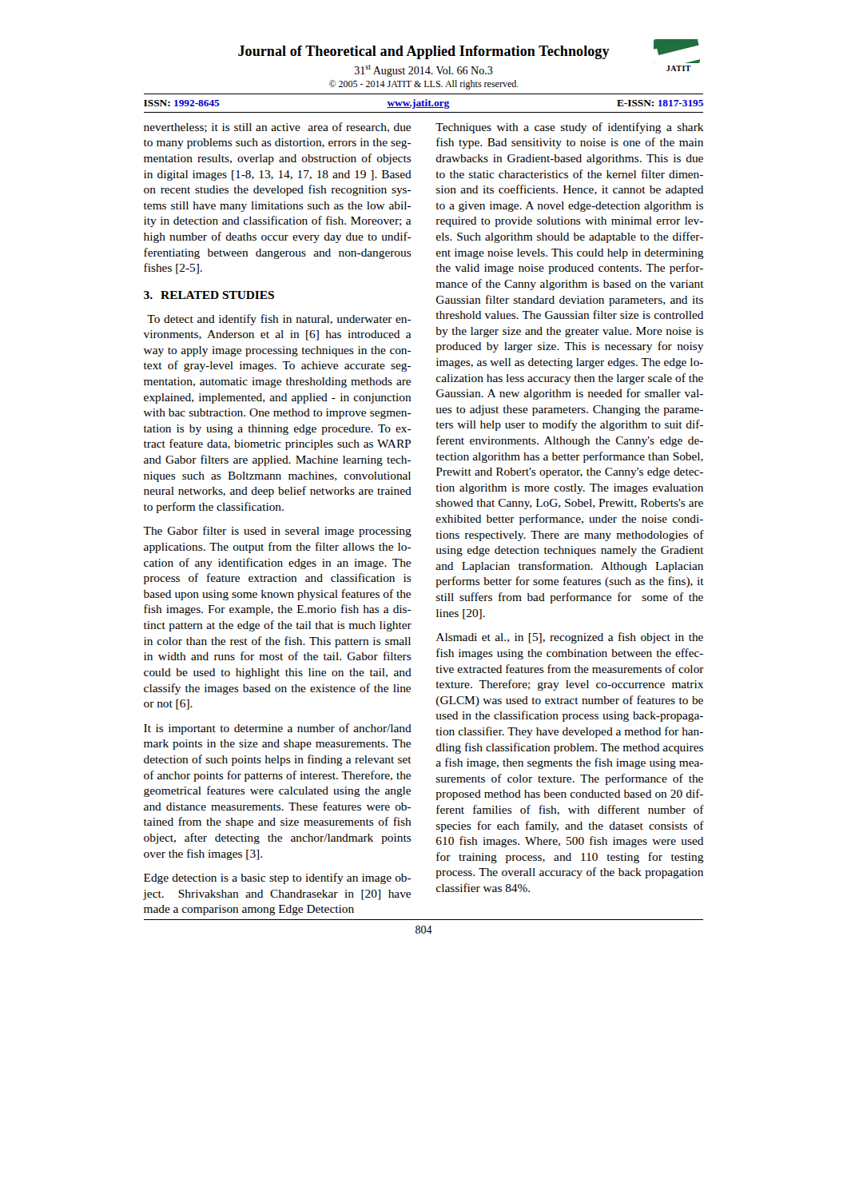JATIT
Journal of Theoretical and Applied Information Technology
31st August 2014. Vol. 66 No.3
© 2005 - 2014 JATIT & LLS. All rights reserved.
ISSN: 1992-8645 www.jatit.org E-ISSN: 1817-3195
nevertheless; it is still an active area of research, due to many problems such as distortion, errors in the segmentation results, overlap and obstruction of objects in digital images [1-8, 13, 14, 17, 18 and 19 ]. Based on recent studies the developed fish recognition systems still have many limitations such as the low ability in detection and classification of fish. Moreover; a high number of deaths occur every day due to undifferentiating between dangerous and non-dangerous fishes [2-5].
3. RELATED STUDIES
To detect and identify fish in natural, underwater environments, Anderson et al in [6] has introduced a way to apply image processing techniques in the context of gray-level images. To achieve accurate segmentation, automatic image thresholding methods are explained, implemented, and applied - in conjunction with bac subtraction. One method to improve segmentation is by using a thinning edge procedure. To extract feature data, biometric principles such as WARP and Gabor filters are applied. Machine learning techniques such as Boltzmann machines, convolutional neural networks, and deep belief networks are trained to perform the classification.
The Gabor filter is used in several image processing applications. The output from the filter allows the location of any identification edges in an image. The process of feature extraction and classification is based upon using some known physical features of the fish images. For example, the E.morio fish has a distinct pattern at the edge of the tail that is much lighter in color than the rest of the fish. This pattern is small in width and runs for most of the tail. Gabor filters could be used to highlight this line on the tail, and classify the images based on the existence of the line or not [6].
It is important to determine a number of anchor/land mark points in the size and shape measurements. The detection of such points helps in finding a relevant set of anchor points for patterns of interest. Therefore, the geometrical features were calculated using the angle and distance measurements. These features were obtained from the shape and size measurements of fish object, after detecting the anchor/landmark points over the fish images [3].
Edge detection is a basic step to identify an image object. Shrivakshan and Chandrasekar in [20] have made a comparison among Edge Detection
Techniques with a case study of identifying a shark fish type. Bad sensitivity to noise is one of the main drawbacks in Gradient-based algorithms. This is due to the static characteristics of the kernel filter dimension and its coefficients. Hence, it cannot be adapted to a given image. A novel edge-detection algorithm is required to provide solutions with minimal error levels. Such algorithm should be adaptable to the different image noise levels. This could help in determining the valid image noise produced contents. The performance of the Canny algorithm is based on the variant Gaussian filter standard deviation parameters, and its threshold values. The Gaussian filter size is controlled by the larger size and the greater value. More noise is produced by larger size. This is necessary for noisy images, as well as detecting larger edges. The edge localization has less accuracy then the larger scale of the Gaussian. A new algorithm is needed for smaller values to adjust these parameters. Changing the parameters will help user to modify the algorithm to suit different environments. Although the Canny's edge detection algorithm has a better performance than Sobel, Prewitt and Robert's operator, the Canny's edge detection algorithm is more costly. The images evaluation showed that Canny, LoG, Sobel, Prewitt, Roberts's are exhibited better performance, under the noise conditions respectively. There are many methodologies of using edge detection techniques namely the Gradient and Laplacian transformation. Although Laplacian performs better for some features (such as the fins), it still suffers from bad performance for some of the lines [20].
Alsmadi et al., in [5], recognized a fish object in the fish images using the combination between the effective extracted features from the measurements of color texture. Therefore; gray level co-occurrence matrix (GLCM) was used to extract number of features to be used in the classification process using back-propagation classifier. They have developed a method for handling fish classification problem. The method acquires a fish image, then segments the fish image using measurements of color texture. The performance of the proposed method has been conducted based on 20 different families of fish, with different number of species for each family, and the dataset consists of 610 fish images. Where, 500 fish images were used for training process, and 110 testing for testing process. The overall accuracy of the back propagation classifier was 84%.
804